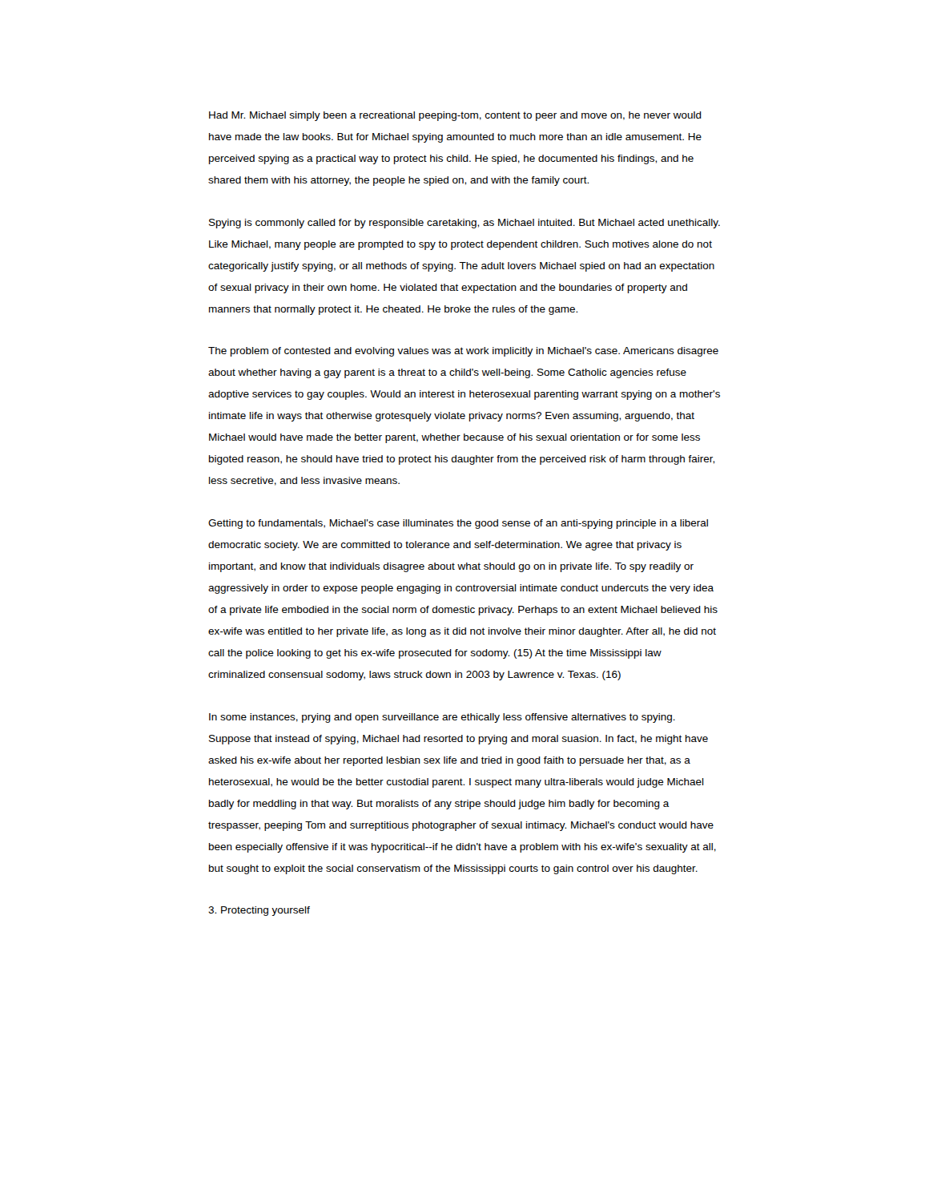Had Mr. Michael simply been a recreational peeping-tom, content to peer and move on, he never would have made the law books. But for Michael spying amounted to much more than an idle amusement. He perceived spying as a practical way to protect his child. He spied, he documented his findings, and he shared them with his attorney, the people he spied on, and with the family court.
Spying is commonly called for by responsible caretaking, as Michael intuited. But Michael acted unethically. Like Michael, many people are prompted to spy to protect dependent children. Such motives alone do not categorically justify spying, or all methods of spying. The adult lovers Michael spied on had an expectation of sexual privacy in their own home. He violated that expectation and the boundaries of property and manners that normally protect it. He cheated. He broke the rules of the game.
The problem of contested and evolving values was at work implicitly in Michael's case. Americans disagree about whether having a gay parent is a threat to a child's well-being. Some Catholic agencies refuse adoptive services to gay couples. Would an interest in heterosexual parenting warrant spying on a mother's intimate life in ways that otherwise grotesquely violate privacy norms? Even assuming, arguendo, that Michael would have made the better parent, whether because of his sexual orientation or for some less bigoted reason, he should have tried to protect his daughter from the perceived risk of harm through fairer, less secretive, and less invasive means.
Getting to fundamentals, Michael's case illuminates the good sense of an anti-spying principle in a liberal democratic society. We are committed to tolerance and self-determination. We agree that privacy is important, and know that individuals disagree about what should go on in private life. To spy readily or aggressively in order to expose people engaging in controversial intimate conduct undercuts the very idea of a private life embodied in the social norm of domestic privacy. Perhaps to an extent Michael believed his ex-wife was entitled to her private life, as long as it did not involve their minor daughter. After all, he did not call the police looking to get his ex-wife prosecuted for sodomy. (15) At the time Mississippi law criminalized consensual sodomy, laws struck down in 2003 by Lawrence v. Texas. (16)
In some instances, prying and open surveillance are ethically less offensive alternatives to spying. Suppose that instead of spying, Michael had resorted to prying and moral suasion. In fact, he might have asked his ex-wife about her reported lesbian sex life and tried in good faith to persuade her that, as a heterosexual, he would be the better custodial parent. I suspect many ultra-liberals would judge Michael badly for meddling in that way. But moralists of any stripe should judge him badly for becoming a trespasser, peeping Tom and surreptitious photographer of sexual intimacy. Michael's conduct would have been especially offensive if it was hypocritical--if he didn't have a problem with his ex-wife's sexuality at all, but sought to exploit the social conservatism of the Mississippi courts to gain control over his daughter.
3. Protecting yourself